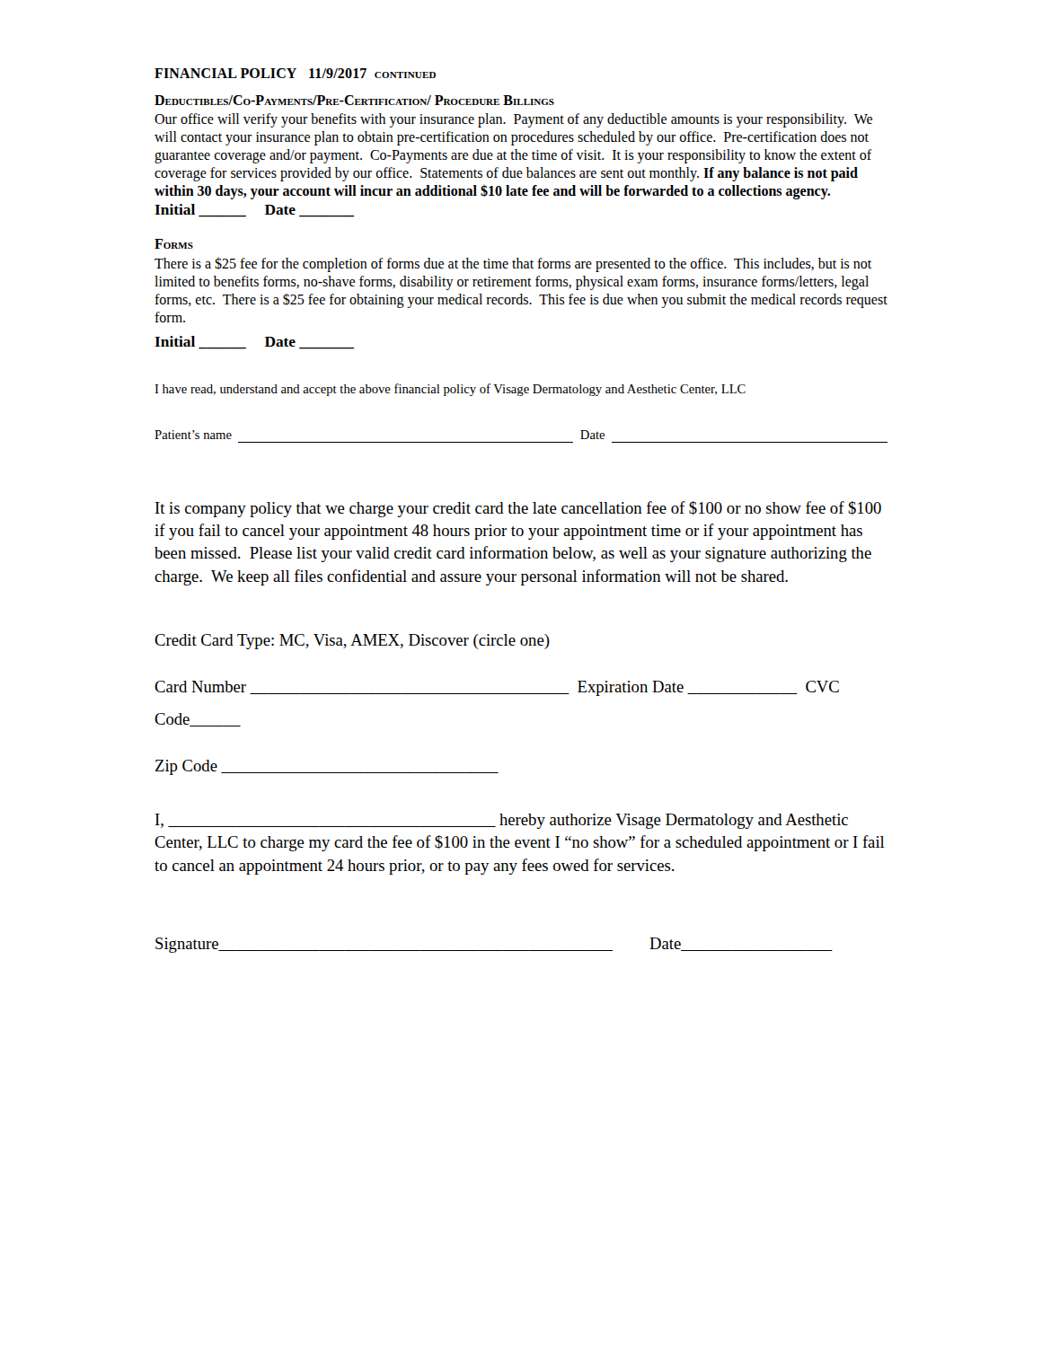FINANCIAL POLICY 11/9/2017 Continued
Deductibles/Co-Payments/Pre-Certification/ Procedure Billings
Our office will verify your benefits with your insurance plan. Payment of any deductible amounts is your responsibility. We will contact your insurance plan to obtain pre-certification on procedures scheduled by our office. Pre-certification does not guarantee coverage and/or payment. Co-Payments are due at the time of visit. It is your responsibility to know the extent of coverage for services provided by our office. Statements of due balances are sent out monthly. If any balance is not paid within 30 days, your account will incur an additional $10 late fee and will be forwarded to a collections agency. Initial ______ Date _______
Forms
There is a $25 fee for the completion of forms due at the time that forms are presented to the office. This includes, but is not limited to benefits forms, no-shave forms, disability or retirement forms, physical exam forms, insurance forms/letters, legal forms, etc. There is a $25 fee for obtaining your medical records. This fee is due when you submit the medical records request form.
Initial ______ Date _______
I have read, understand and accept the above financial policy of Visage Dermatology and Aesthetic Center, LLC
Patient’s name Date
It is company policy that we charge your credit card the late cancellation fee of $100 or no show fee of $100 if you fail to cancel your appointment 48 hours prior to your appointment time or if your appointment has been missed. Please list your valid credit card information below, as well as your signature authorizing the charge. We keep all files confidential and assure your personal information will not be shared.
Credit Card Type: MC, Visa, AMEX, Discover (circle one)
Card Number ______________________________________ Expiration Date _____________ CVC Code______
Zip Code _________________________________
I, _______________________________________ hereby authorize Visage Dermatology and Aesthetic Center, LLC to charge my card the fee of $100 in the event I “no show” for a scheduled appointment or I fail to cancel an appointment 24 hours prior, or to pay any fees owed for services.
Signature_______________________________________________ Date__________________